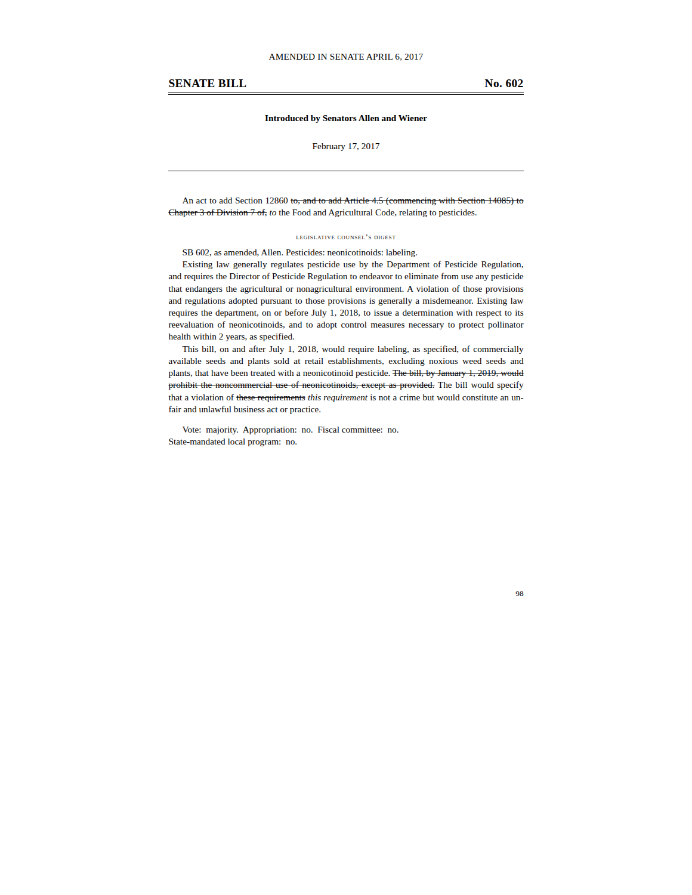AMENDED IN SENATE APRIL 6, 2017
SENATE BILL No. 602
Introduced by Senators Allen and Wiener
February 17, 2017
An act to add Section 12860 to, and to add Article 4.5 (commencing with Section 14085) to Chapter 3 of Division 7 of, to the Food and Agricultural Code, relating to pesticides.
legislative counsel’s digest
SB 602, as amended, Allen. Pesticides: neonicotinoids: labeling.
Existing law generally regulates pesticide use by the Department of Pesticide Regulation, and requires the Director of Pesticide Regulation to endeavor to eliminate from use any pesticide that endangers the agricultural or nonagricultural environment. A violation of those provisions and regulations adopted pursuant to those provisions is generally a misdemeanor. Existing law requires the department, on or before July 1, 2018, to issue a determination with respect to its reevaluation of neonicotinoids, and to adopt control measures necessary to protect pollinator health within 2 years, as specified.
This bill, on and after July 1, 2018, would require labeling, as specified, of commercially available seeds and plants sold at retail establishments, excluding noxious weed seeds and plants, that have been treated with a neonicotinoid pesticide. The bill, by January 1, 2019, would prohibit the noncommercial use of neonicotinoids, except as provided. The bill would specify that a violation of these requirements this requirement is not a crime but would constitute an unfair and unlawful business act or practice.
Vote: majority. Appropriation: no. Fiscal committee: no.
State-mandated local program: no.
98